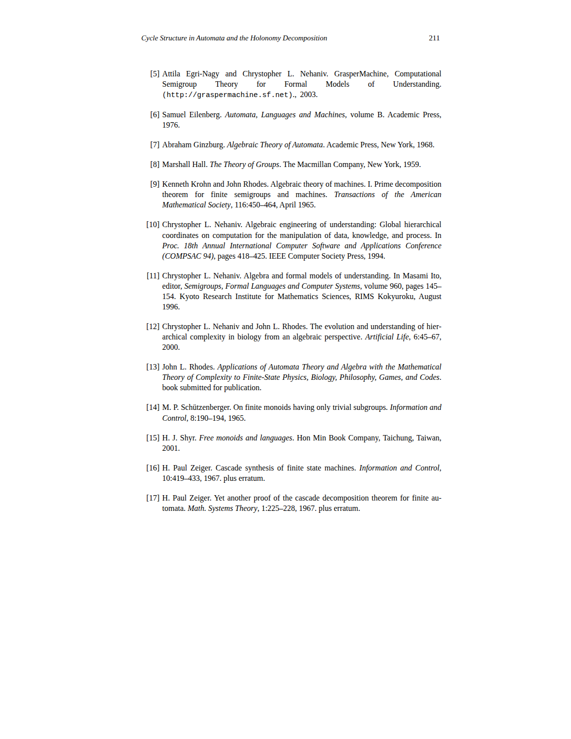Cycle Structure in Automata and the Holonomy Decomposition 211
[5] Attila Egri-Nagy and Chrystopher L. Nehaniv. GrasperMachine, Computational Semigroup Theory for Formal Models of Understanding. (http://graspermachine.sf.net)., 2003.
[6] Samuel Eilenberg. Automata, Languages and Machines, volume B. Academic Press, 1976.
[7] Abraham Ginzburg. Algebraic Theory of Automata. Academic Press, New York, 1968.
[8] Marshall Hall. The Theory of Groups. The Macmillan Company, New York, 1959.
[9] Kenneth Krohn and John Rhodes. Algebraic theory of machines. I. Prime decomposition theorem for finite semigroups and machines. Transactions of the American Mathematical Society, 116:450–464, April 1965.
[10] Chrystopher L. Nehaniv. Algebraic engineering of understanding: Global hierarchical coordinates on computation for the manipulation of data, knowledge, and process. In Proc. 18th Annual International Computer Software and Applications Conference (COMPSAC 94), pages 418–425. IEEE Computer Society Press, 1994.
[11] Chrystopher L. Nehaniv. Algebra and formal models of understanding. In Masami Ito, editor, Semigroups, Formal Languages and Computer Systems, volume 960, pages 145–154. Kyoto Research Institute for Mathematics Sciences, RIMS Kokyuroku, August 1996.
[12] Chrystopher L. Nehaniv and John L. Rhodes. The evolution and understanding of hierarchical complexity in biology from an algebraic perspective. Artificial Life, 6:45–67, 2000.
[13] John L. Rhodes. Applications of Automata Theory and Algebra with the Mathematical Theory of Complexity to Finite-State Physics, Biology, Philosophy, Games, and Codes. book submitted for publication.
[14] M. P. Schützenberger. On finite monoids having only trivial subgroups. Information and Control, 8:190–194, 1965.
[15] H. J. Shyr. Free monoids and languages. Hon Min Book Company, Taichung, Taiwan, 2001.
[16] H. Paul Zeiger. Cascade synthesis of finite state machines. Information and Control, 10:419–433, 1967. plus erratum.
[17] H. Paul Zeiger. Yet another proof of the cascade decomposition theorem for finite automata. Math. Systems Theory, 1:225–228, 1967. plus erratum.